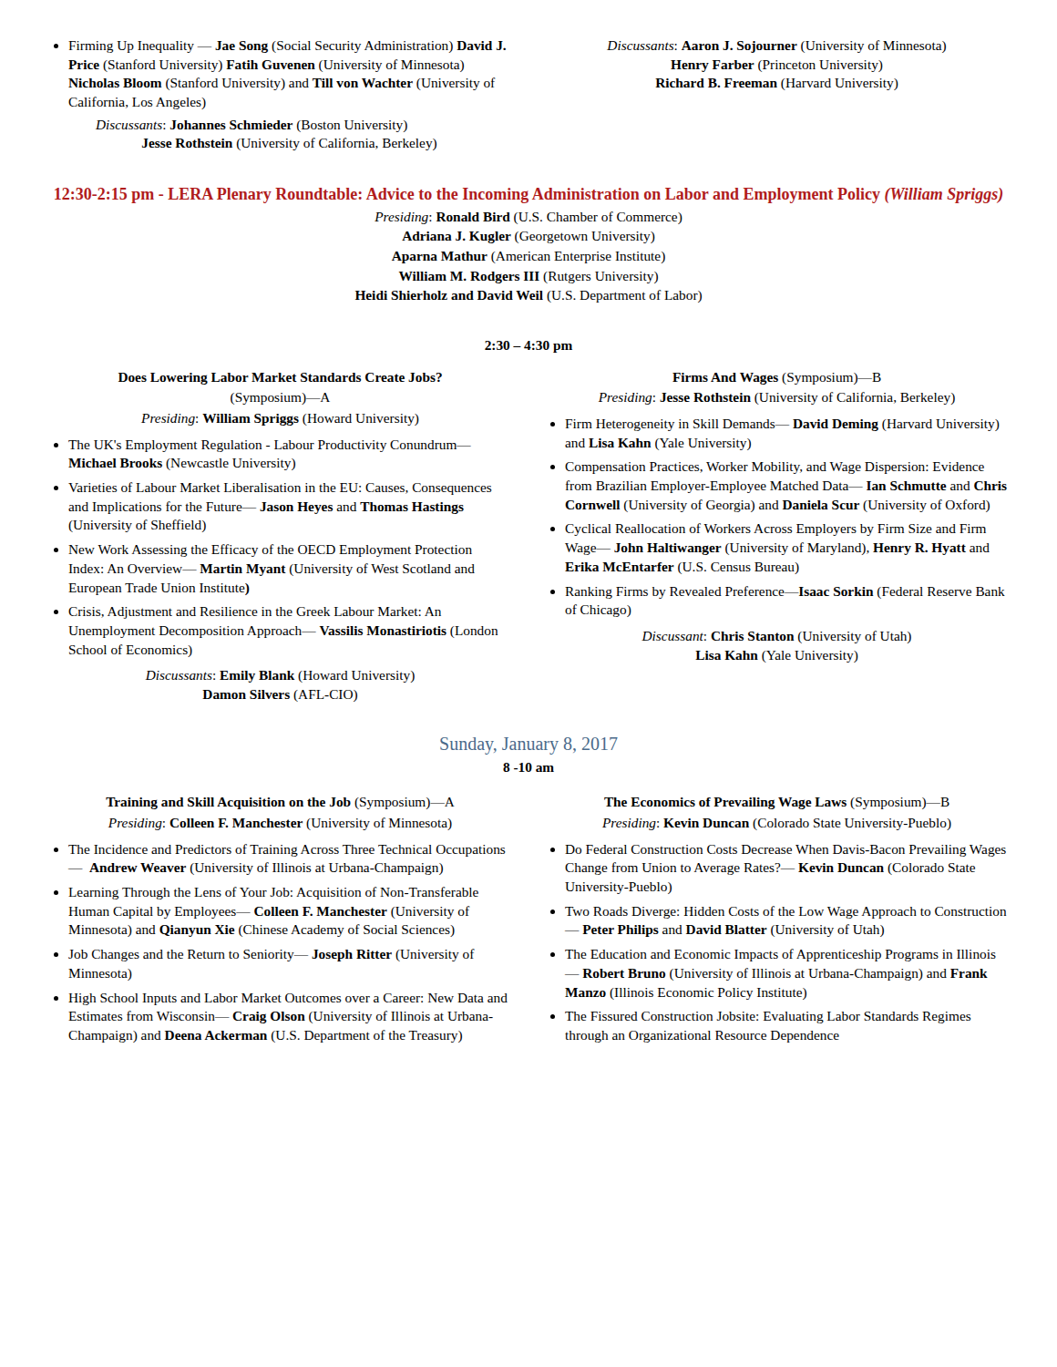Firming Up Inequality — Jae Song (Social Security Administration) David J. Price (Stanford University) Fatih Guvenen (University of Minnesota) Nicholas Bloom (Stanford University) and Till von Wachter (University of California, Los Angeles)
Discussants: Johannes Schmieder (Boston University)
Jesse Rothstein (University of California, Berkeley)
Discussants: Aaron J. Sojourner (University of Minnesota)
Henry Farber (Princeton University)
Richard B. Freeman (Harvard University)
12:30-2:15 pm - LERA Plenary Roundtable: Advice to the Incoming Administration on Labor and Employment Policy (William Spriggs)
Presiding: Ronald Bird (U.S. Chamber of Commerce)
Adriana J. Kugler (Georgetown University)
Aparna Mathur (American Enterprise Institute)
William M. Rodgers III (Rutgers University)
Heidi Shierholz and David Weil (U.S. Department of Labor)
2:30 – 4:30 pm
Does Lowering Labor Market Standards Create Jobs?
(Symposium)—A
Presiding: William Spriggs (Howard University)
The UK's Employment Regulation - Labour Productivity Conundrum— Michael Brooks (Newcastle University)
Varieties of Labour Market Liberalisation in the EU: Causes, Consequences and Implications for the Future— Jason Heyes and Thomas Hastings (University of Sheffield)
New Work Assessing the Efficacy of the OECD Employment Protection Index: An Overview— Martin Myant (University of West Scotland and European Trade Union Institute)
Crisis, Adjustment and Resilience in the Greek Labour Market: An Unemployment Decomposition Approach— Vassilis Monastiriotis (London School of Economics)
Discussants: Emily Blank (Howard University)
Damon Silvers (AFL-CIO)
Firms And Wages (Symposium)—B
Presiding: Jesse Rothstein (University of California, Berkeley)
Firm Heterogeneity in Skill Demands— David Deming (Harvard University) and Lisa Kahn (Yale University)
Compensation Practices, Worker Mobility, and Wage Dispersion: Evidence from Brazilian Employer-Employee Matched Data— Ian Schmutte and Chris Cornwell (University of Georgia) and Daniela Scur (University of Oxford)
Cyclical Reallocation of Workers Across Employers by Firm Size and Firm Wage— John Haltiwanger (University of Maryland), Henry R. Hyatt and Erika McEntarfer (U.S. Census Bureau)
Ranking Firms by Revealed Preference—Isaac Sorkin (Federal Reserve Bank of Chicago)
Discussant: Chris Stanton (University of Utah)
Lisa Kahn (Yale University)
Sunday, January 8, 2017
8 -10 am
Training and Skill Acquisition on the Job (Symposium)—A
Presiding: Colleen F. Manchester (University of Minnesota)
The Incidence and Predictors of Training Across Three Technical Occupations— Andrew Weaver (University of Illinois at Urbana-Champaign)
Learning Through the Lens of Your Job: Acquisition of Non-Transferable Human Capital by Employees— Colleen F. Manchester (University of Minnesota) and Qianyun Xie (Chinese Academy of Social Sciences)
Job Changes and the Return to Seniority— Joseph Ritter (University of Minnesota)
High School Inputs and Labor Market Outcomes over a Career: New Data and Estimates from Wisconsin— Craig Olson (University of Illinois at Urbana-Champaign) and Deena Ackerman (U.S. Department of the Treasury)
The Economics of Prevailing Wage Laws (Symposium)—B
Presiding: Kevin Duncan (Colorado State University-Pueblo)
Do Federal Construction Costs Decrease When Davis-Bacon Prevailing Wages Change from Union to Average Rates?— Kevin Duncan (Colorado State University-Pueblo)
Two Roads Diverge: Hidden Costs of the Low Wage Approach to Construction— Peter Philips and David Blatter (University of Utah)
The Education and Economic Impacts of Apprenticeship Programs in Illinois— Robert Bruno (University of Illinois at Urbana-Champaign) and Frank Manzo (Illinois Economic Policy Institute)
The Fissured Construction Jobsite: Evaluating Labor Standards Regimes through an Organizational Resource Dependence